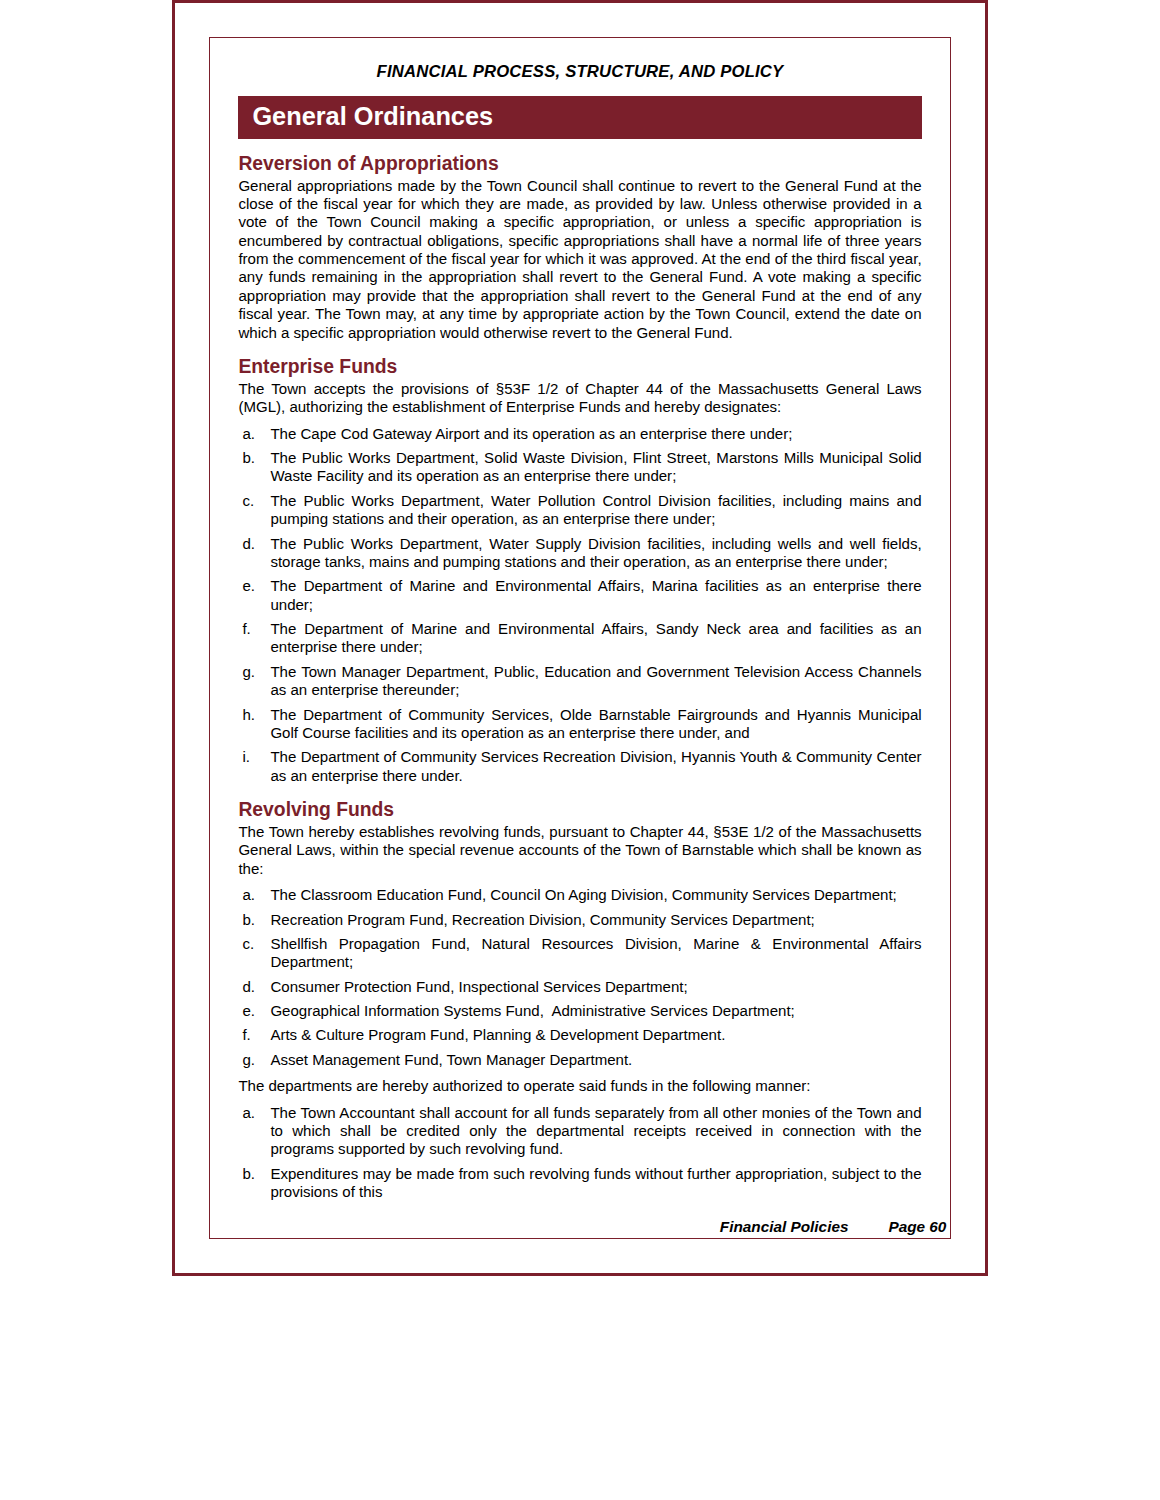FINANCIAL PROCESS, STRUCTURE, AND POLICY
General Ordinances
Reversion of Appropriations
General appropriations made by the Town Council shall continue to revert to the General Fund at the close of the fiscal year for which they are made, as provided by law. Unless otherwise provided in a vote of the Town Council making a specific appropriation, or unless a specific appropriation is encumbered by contractual obligations, specific appropriations shall have a normal life of three years from the commencement of the fiscal year for which it was approved. At the end of the third fiscal year, any funds remaining in the appropriation shall revert to the General Fund. A vote making a specific appropriation may provide that the appropriation shall revert to the General Fund at the end of any fiscal year. The Town may, at any time by appropriate action by the Town Council, extend the date on which a specific appropriation would otherwise revert to the General Fund.
Enterprise Funds
The Town accepts the provisions of §53F 1/2 of Chapter 44 of the Massachusetts General Laws (MGL), authorizing the establishment of Enterprise Funds and hereby designates:
The Cape Cod Gateway Airport and its operation as an enterprise there under;
The Public Works Department, Solid Waste Division, Flint Street, Marstons Mills Municipal Solid Waste Facility and its operation as an enterprise there under;
The Public Works Department, Water Pollution Control Division facilities, including mains and pumping stations and their operation, as an enterprise there under;
The Public Works Department, Water Supply Division facilities, including wells and well fields, storage tanks, mains and pumping stations and their operation, as an enterprise there under;
The Department of Marine and Environmental Affairs, Marina facilities as an enterprise there under;
The Department of Marine and Environmental Affairs, Sandy Neck area and facilities as an enterprise there under;
The Town Manager Department, Public, Education and Government Television Access Channels as an enterprise thereunder;
The Department of Community Services, Olde Barnstable Fairgrounds and Hyannis Municipal Golf Course facilities and its operation as an enterprise there under, and
The Department of Community Services Recreation Division, Hyannis Youth & Community Center as an enterprise there under.
Revolving Funds
The Town hereby establishes revolving funds, pursuant to Chapter 44, §53E 1/2 of the Massachusetts General Laws, within the special revenue accounts of the Town of Barnstable which shall be known as the:
The Classroom Education Fund, Council On Aging Division, Community Services Department;
Recreation Program Fund, Recreation Division, Community Services Department;
Shellfish Propagation Fund, Natural Resources Division, Marine & Environmental Affairs Department;
Consumer Protection Fund, Inspectional Services Department;
Geographical Information Systems Fund, Administrative Services Department;
Arts & Culture Program Fund, Planning & Development Department.
Asset Management Fund, Town Manager Department.
The departments are hereby authorized to operate said funds in the following manner:
The Town Accountant shall account for all funds separately from all other monies of the Town and to which shall be credited only the departmental receipts received in connection with the programs supported by such revolving fund.
Expenditures may be made from such revolving funds without further appropriation, subject to the provisions of this
Financial Policies Page 60